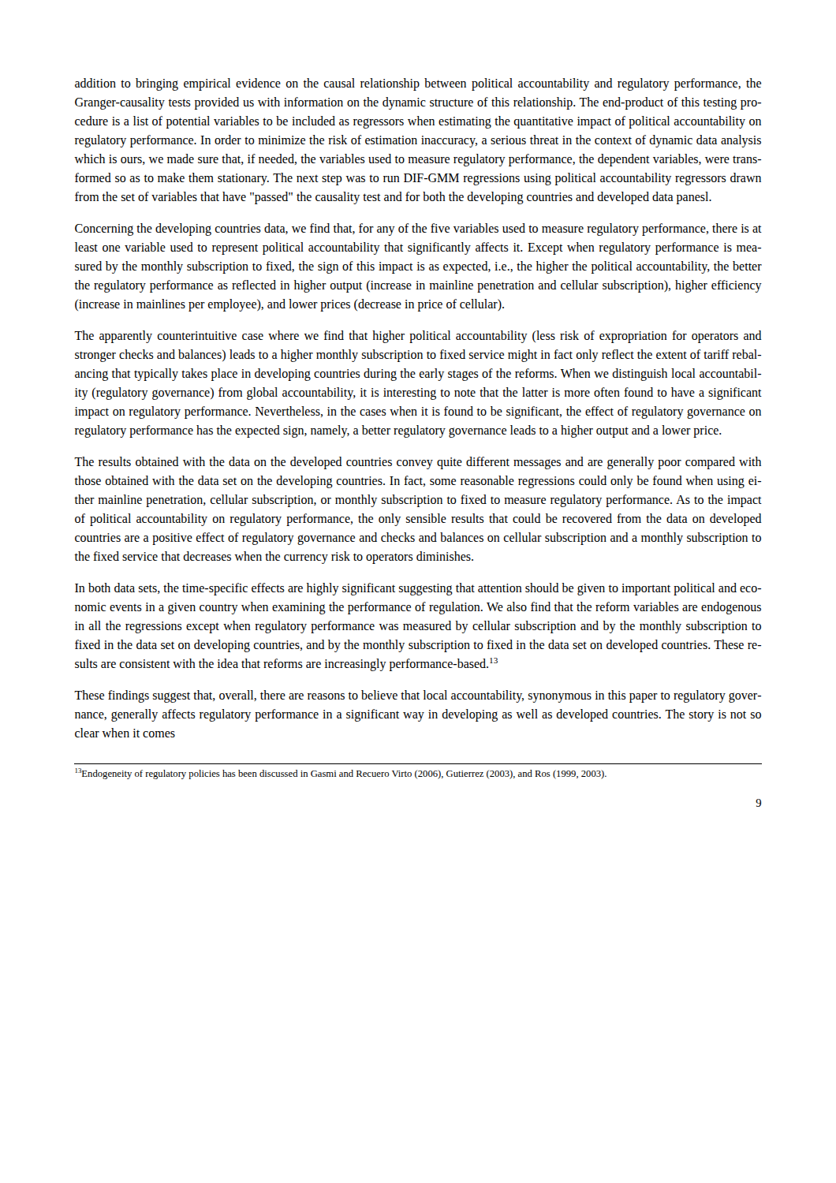addition to bringing empirical evidence on the causal relationship between political accountability and regulatory performance, the Granger-causality tests provided us with information on the dynamic structure of this relationship. The end-product of this testing procedure is a list of potential variables to be included as regressors when estimating the quantitative impact of political accountability on regulatory performance. In order to minimize the risk of estimation inaccuracy, a serious threat in the context of dynamic data analysis which is ours, we made sure that, if needed, the variables used to measure regulatory performance, the dependent variables, were transformed so as to make them stationary. The next step was to run DIF-GMM regressions using political accountability regressors drawn from the set of variables that have "passed" the causality test and for both the developing countries and developed data panesl.
Concerning the developing countries data, we find that, for any of the five variables used to measure regulatory performance, there is at least one variable used to represent political accountability that significantly affects it. Except when regulatory performance is measured by the monthly subscription to fixed, the sign of this impact is as expected, i.e., the higher the political accountability, the better the regulatory performance as reflected in higher output (increase in mainline penetration and cellular subscription), higher efficiency (increase in mainlines per employee), and lower prices (decrease in price of cellular).
The apparently counterintuitive case where we find that higher political accountability (less risk of expropriation for operators and stronger checks and balances) leads to a higher monthly subscription to fixed service might in fact only reflect the extent of tariff rebalancing that typically takes place in developing countries during the early stages of the reforms. When we distinguish local accountability (regulatory governance) from global accountability, it is interesting to note that the latter is more often found to have a significant impact on regulatory performance. Nevertheless, in the cases when it is found to be significant, the effect of regulatory governance on regulatory performance has the expected sign, namely, a better regulatory governance leads to a higher output and a lower price.
The results obtained with the data on the developed countries convey quite different messages and are generally poor compared with those obtained with the data set on the developing countries. In fact, some reasonable regressions could only be found when using either mainline penetration, cellular subscription, or monthly subscription to fixed to measure regulatory performance. As to the impact of political accountability on regulatory performance, the only sensible results that could be recovered from the data on developed countries are a positive effect of regulatory governance and checks and balances on cellular subscription and a monthly subscription to the fixed service that decreases when the currency risk to operators diminishes.
In both data sets, the time-specific effects are highly significant suggesting that attention should be given to important political and economic events in a given country when examining the performance of regulation. We also find that the reform variables are endogenous in all the regressions except when regulatory performance was measured by cellular subscription and by the monthly subscription to fixed in the data set on developing countries, and by the monthly subscription to fixed in the data set on developed countries. These results are consistent with the idea that reforms are increasingly performance-based.13
These findings suggest that, overall, there are reasons to believe that local accountability, synonymous in this paper to regulatory governance, generally affects regulatory performance in a significant way in developing as well as developed countries. The story is not so clear when it comes
13Endogeneity of regulatory policies has been discussed in Gasmi and Recuero Virto (2006), Gutierrez (2003), and Ros (1999, 2003).
9